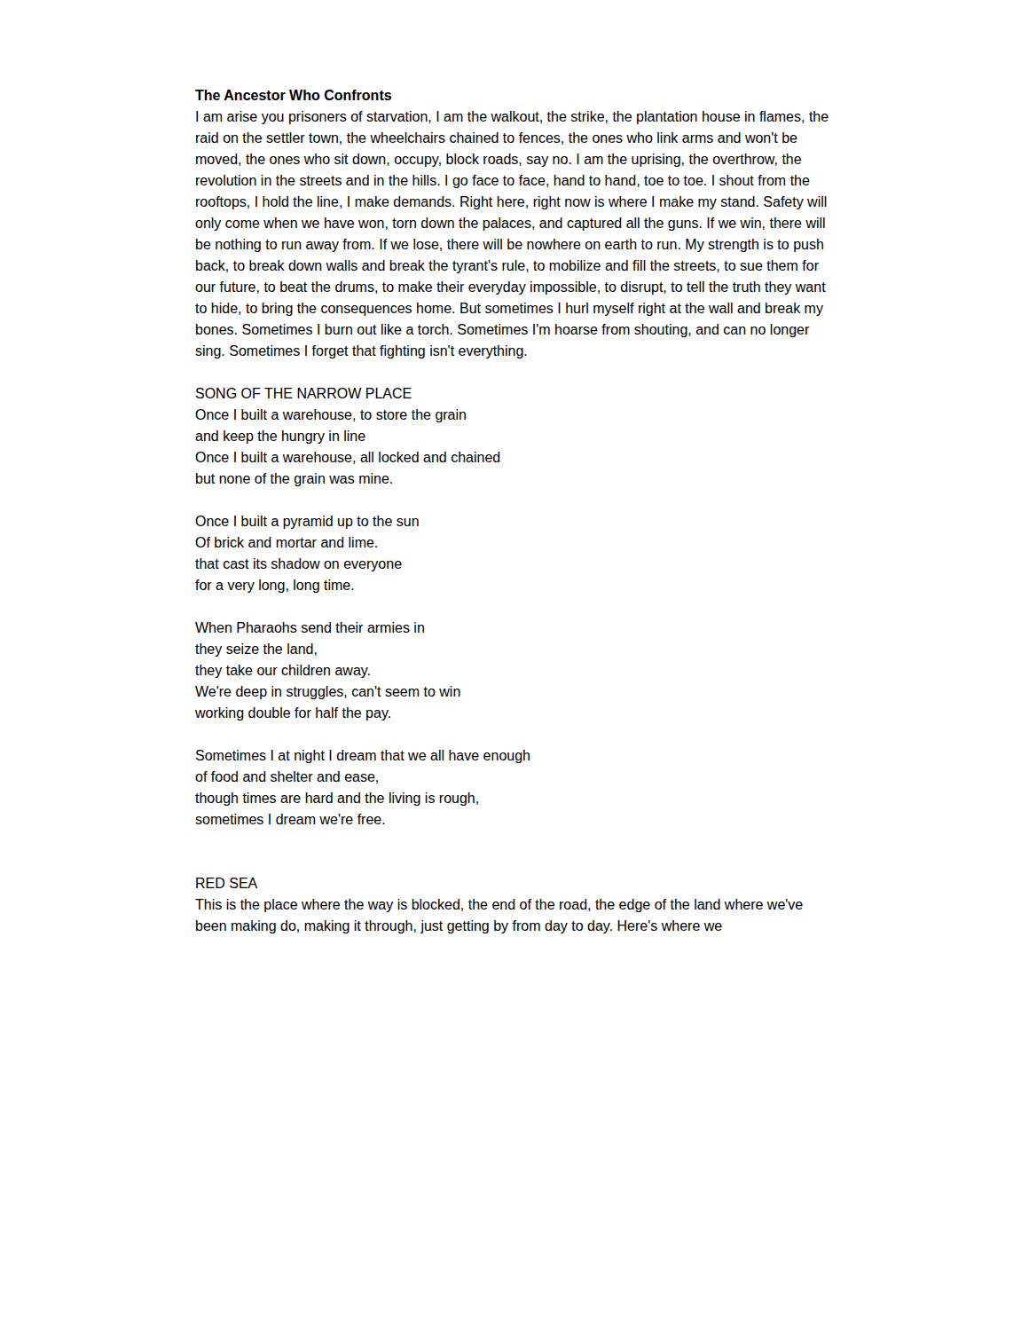The Ancestor Who Confronts
I am arise you prisoners of starvation, I am the walkout, the strike, the plantation house in flames, the raid on the settler town, the wheelchairs chained to fences, the ones who link arms and won't be moved, the ones who sit down, occupy, block roads, say no. I am the uprising, the overthrow, the revolution in the streets and in the hills. I go face to face, hand to hand, toe to toe. I shout from the rooftops, I hold the line, I make demands. Right here, right now is where I make my stand. Safety will only come when we have won, torn down the palaces, and captured all the guns. If we win, there will be nothing to run away from. If we lose, there will be nowhere on earth to run. My strength is to push back, to break down walls and break the tyrant's rule, to mobilize and fill the streets, to sue them for our future, to beat the drums, to make their everyday impossible, to disrupt, to tell the truth they want to hide, to bring the consequences home. But sometimes I hurl myself right at the wall and break my bones. Sometimes I burn out like a torch. Sometimes I'm hoarse from shouting, and can no longer sing. Sometimes I forget that fighting isn't everything.
SONG OF THE NARROW PLACE
Once I built a warehouse, to store the grain
and keep the hungry in line
Once I built a warehouse, all locked and chained
but none of the grain was mine.
Once I built a pyramid up to the sun
Of brick and mortar and lime.
that cast its shadow on everyone
for a very long, long time.
When Pharaohs send their armies in
they seize the land,
they take our children away.
We're deep in struggles, can't seem to win
working double for half the pay.
Sometimes I at night I dream that we all have enough
of food and shelter and ease,
though times are hard and the living is rough,
sometimes I dream we're free.
RED SEA
This is the place where the way is blocked, the end of the road, the edge of the land where we've been making do, making it through, just getting by from day to day. Here's where we